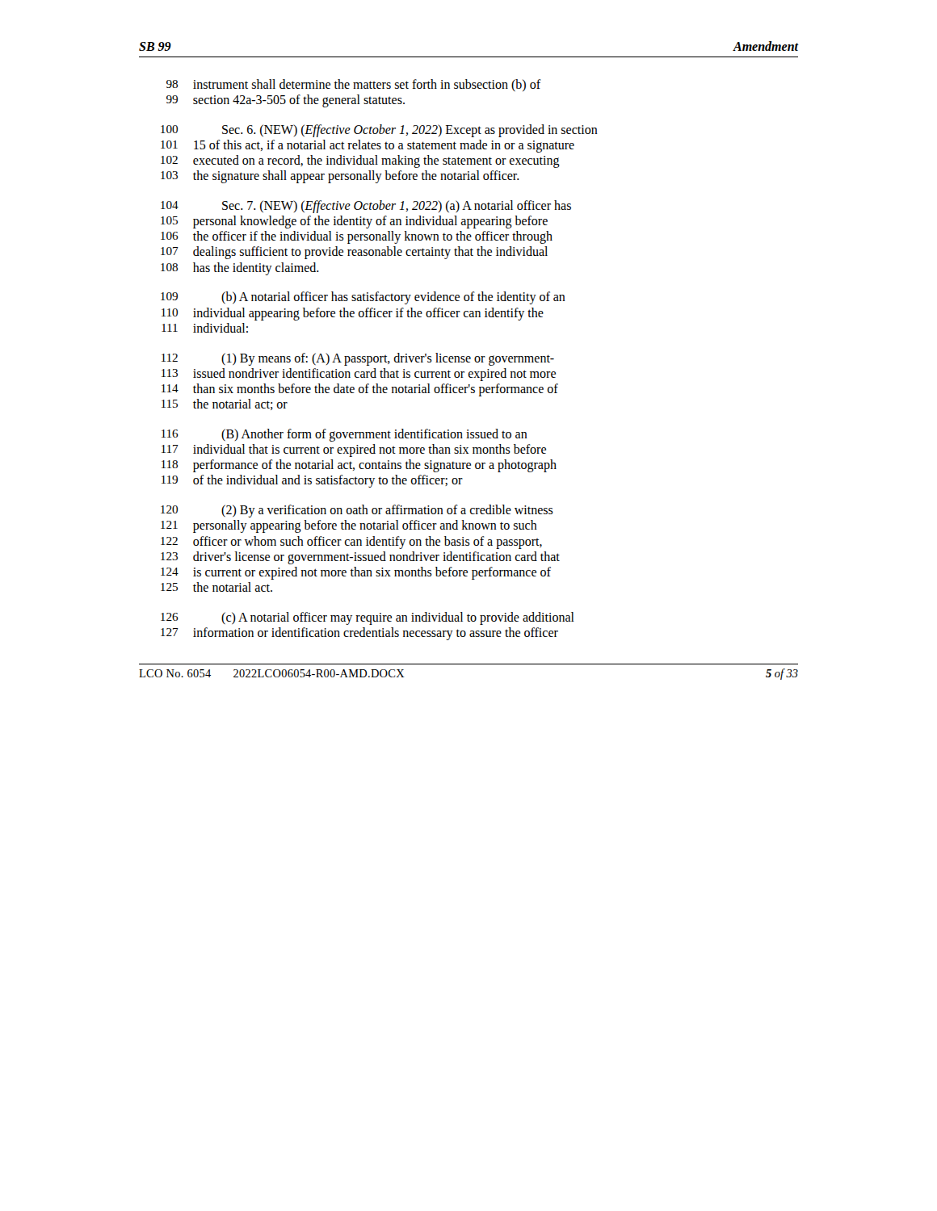SB 99 Amendment
98 instrument shall determine the matters set forth in subsection (b) of
99 section 42a-3-505 of the general statutes.
100 Sec. 6. (NEW) (Effective October 1, 2022) Except as provided in section
10115 of this act, if a notarial act relates to a statement made in or a signature
102 executed on a record, the individual making the statement or executing
103 the signature shall appear personally before the notarial officer.
104 Sec. 7. (NEW) (Effective October 1, 2022) (a) A notarial officer has
105 personal knowledge of the identity of an individual appearing before
106 the officer if the individual is personally known to the officer through
107 dealings sufficient to provide reasonable certainty that the individual
108 has the identity claimed.
109(b) A notarial officer has satisfactory evidence of the identity of an
110 individual appearing before the officer if the officer can identify the
111 individual:
112(1) By means of: (A) A passport, driver's license or government-
113 issued nondriver identification card that is current or expired not more
114 than six months before the date of the notarial officer's performance of
115 the notarial act; or
116(B) Another form of government identification issued to an
117 individual that is current or expired not more than six months before
118 performance of the notarial act, contains the signature or a photograph
119 of the individual and is satisfactory to the officer; or
120(2) By a verification on oath or affirmation of a credible witness
121 personally appearing before the notarial officer and known to such
122 officer or whom such officer can identify on the basis of a passport,
123 driver's license or government-issued nondriver identification card that
124 is current or expired not more than six months before performance of
125 the notarial act.
126(c) A notarial officer may require an individual to provide additional
127 information or identification credentials necessary to assure the officer
LCO No. 6054 2022LCO06054-R00-AMD.DOCX 5 of 33